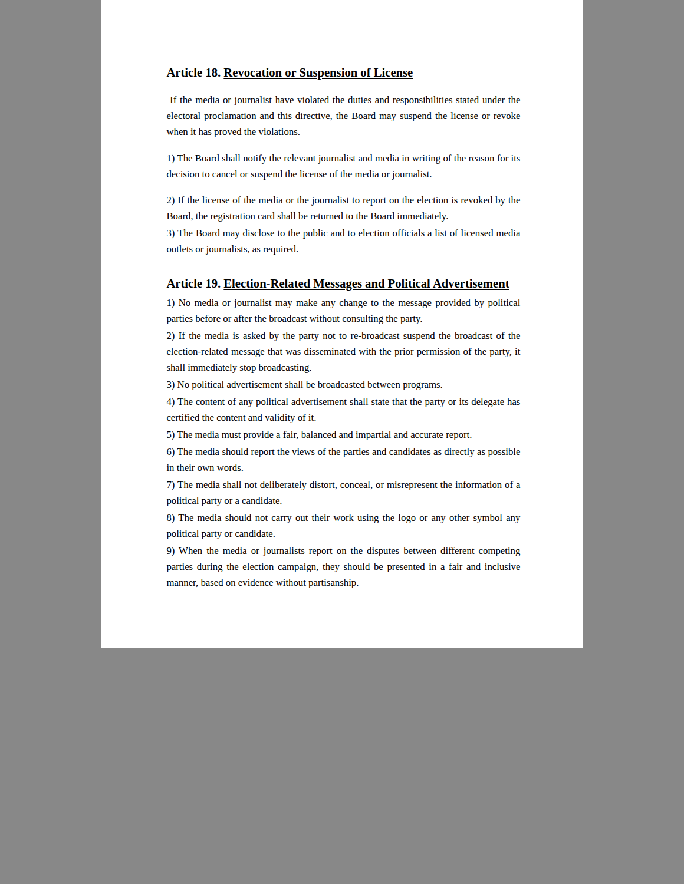Article 18. Revocation or Suspension of License
If the media or journalist have violated the duties and responsibilities stated under the electoral proclamation and this directive, the Board may suspend the license or revoke when it has proved the violations.
1) The Board shall notify the relevant journalist and media in writing of the reason for its decision to cancel or suspend the license of the media or journalist.
2) If the license of the media or the journalist to report on the election is revoked by the Board, the registration card shall be returned to the Board immediately.
3) The Board may disclose to the public and to election officials a list of licensed media outlets or journalists, as required.
Article 19. Election-Related Messages and Political Advertisement
1) No media or journalist may make any change to the message provided by political parties before or after the broadcast without consulting the party.
2) If the media is asked by the party not to re-broadcast suspend the broadcast of the election-related message that was disseminated with the prior permission of the party, it shall immediately stop broadcasting.
3) No political advertisement shall be broadcasted between programs.
4) The content of any political advertisement shall state that the party or its delegate has certified the content and validity of it.
5) The media must provide a fair, balanced and impartial and accurate report.
6) The media should report the views of the parties and candidates as directly as possible in their own words.
7) The media shall not deliberately distort, conceal, or misrepresent the information of a political party or a candidate.
8) The media should not carry out their work using the logo or any other symbol any political party or candidate.
9) When the media or journalists report on the disputes between different competing parties during the election campaign, they should be presented in a fair and inclusive manner, based on evidence without partisanship.